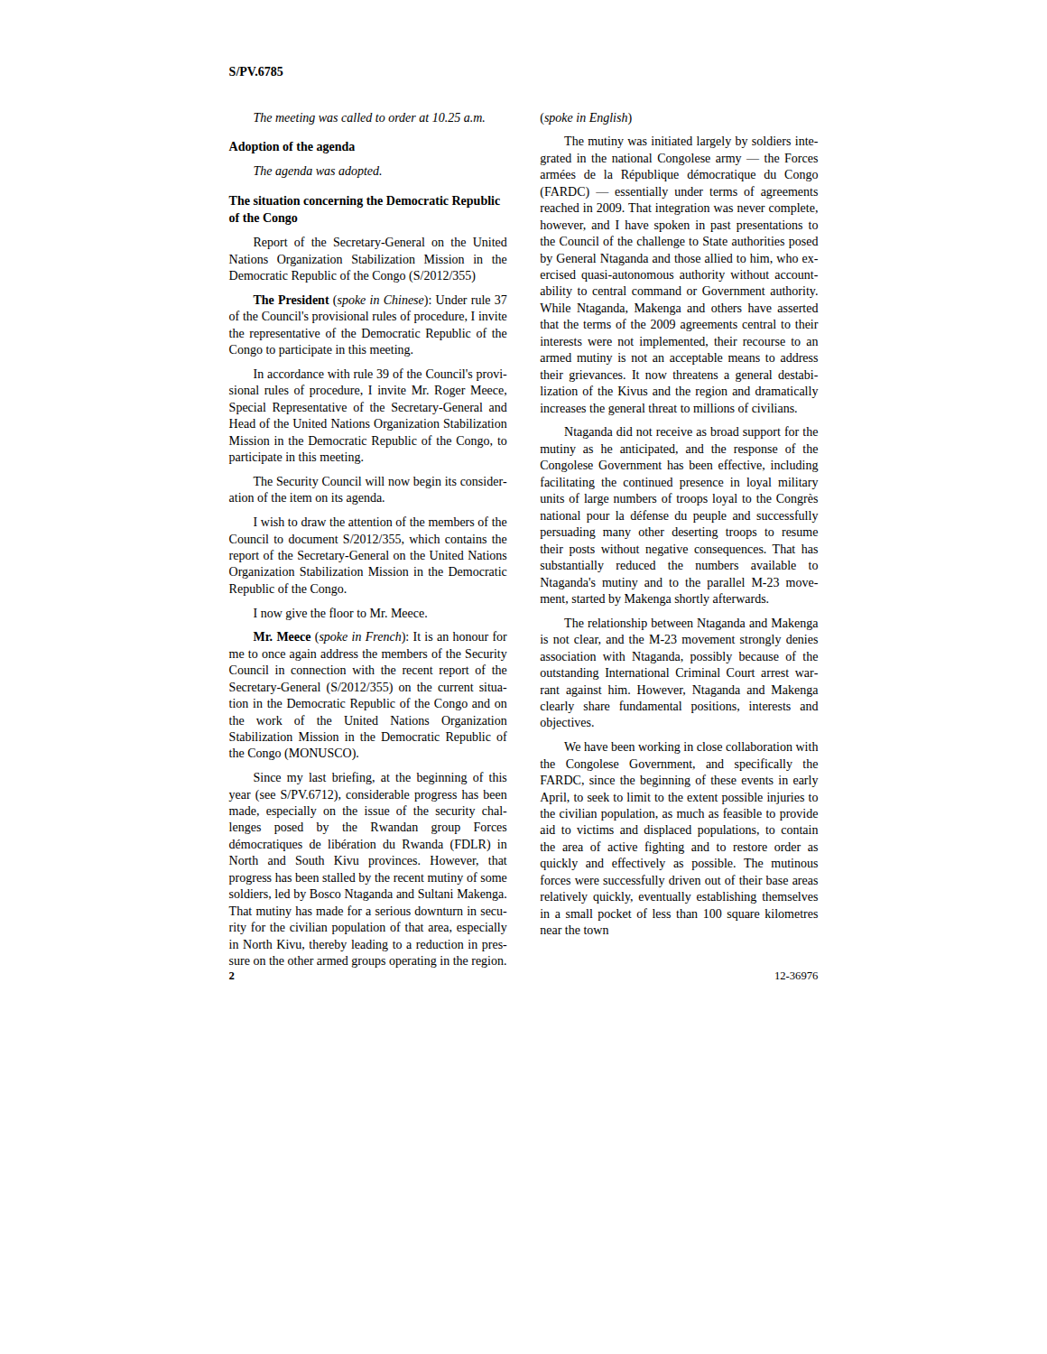S/PV.6785
The meeting was called to order at 10.25 a.m.
Adoption of the agenda
The agenda was adopted.
The situation concerning the Democratic Republic of the Congo
Report of the Secretary-General on the United Nations Organization Stabilization Mission in the Democratic Republic of the Congo (S/2012/355)
The President (spoke in Chinese): Under rule 37 of the Council's provisional rules of procedure, I invite the representative of the Democratic Republic of the Congo to participate in this meeting.
In accordance with rule 39 of the Council's provisional rules of procedure, I invite Mr. Roger Meece, Special Representative of the Secretary-General and Head of the United Nations Organization Stabilization Mission in the Democratic Republic of the Congo, to participate in this meeting.
The Security Council will now begin its consideration of the item on its agenda.
I wish to draw the attention of the members of the Council to document S/2012/355, which contains the report of the Secretary-General on the United Nations Organization Stabilization Mission in the Democratic Republic of the Congo.
I now give the floor to Mr. Meece.
Mr. Meece (spoke in French): It is an honour for me to once again address the members of the Security Council in connection with the recent report of the Secretary-General (S/2012/355) on the current situation in the Democratic Republic of the Congo and on the work of the United Nations Organization Stabilization Mission in the Democratic Republic of the Congo (MONUSCO).
Since my last briefing, at the beginning of this year (see S/PV.6712), considerable progress has been made, especially on the issue of the security challenges posed by the Rwandan group Forces démocratiques de libération du Rwanda (FDLR) in North and South Kivu provinces. However, that progress has been stalled by the recent mutiny of some soldiers, led by Bosco Ntaganda and Sultani Makenga. That mutiny has made for a serious downturn in security for the civilian population of that area, especially in North Kivu, thereby leading to a reduction in pressure on the other armed groups operating in the region.
(spoke in English)
The mutiny was initiated largely by soldiers integrated in the national Congolese army — the Forces armées de la République démocratique du Congo (FARDC) — essentially under terms of agreements reached in 2009. That integration was never complete, however, and I have spoken in past presentations to the Council of the challenge to State authorities posed by General Ntaganda and those allied to him, who exercised quasi-autonomous authority without accountability to central command or Government authority. While Ntaganda, Makenga and others have asserted that the terms of the 2009 agreements central to their interests were not implemented, their recourse to an armed mutiny is not an acceptable means to address their grievances. It now threatens a general destabilization of the Kivus and the region and dramatically increases the general threat to millions of civilians.
Ntaganda did not receive as broad support for the mutiny as he anticipated, and the response of the Congolese Government has been effective, including facilitating the continued presence in loyal military units of large numbers of troops loyal to the Congrès national pour la défense du peuple and successfully persuading many other deserting troops to resume their posts without negative consequences. That has substantially reduced the numbers available to Ntaganda's mutiny and to the parallel M-23 movement, started by Makenga shortly afterwards.
The relationship between Ntaganda and Makenga is not clear, and the M-23 movement strongly denies association with Ntaganda, possibly because of the outstanding International Criminal Court arrest warrant against him. However, Ntaganda and Makenga clearly share fundamental positions, interests and objectives.
We have been working in close collaboration with the Congolese Government, and specifically the FARDC, since the beginning of these events in early April, to seek to limit to the extent possible injuries to the civilian population, as much as feasible to provide aid to victims and displaced populations, to contain the area of active fighting and to restore order as quickly and effectively as possible. The mutinous forces were successfully driven out of their base areas relatively quickly, eventually establishing themselves in a small pocket of less than 100 square kilometres near the town
2 12-36976